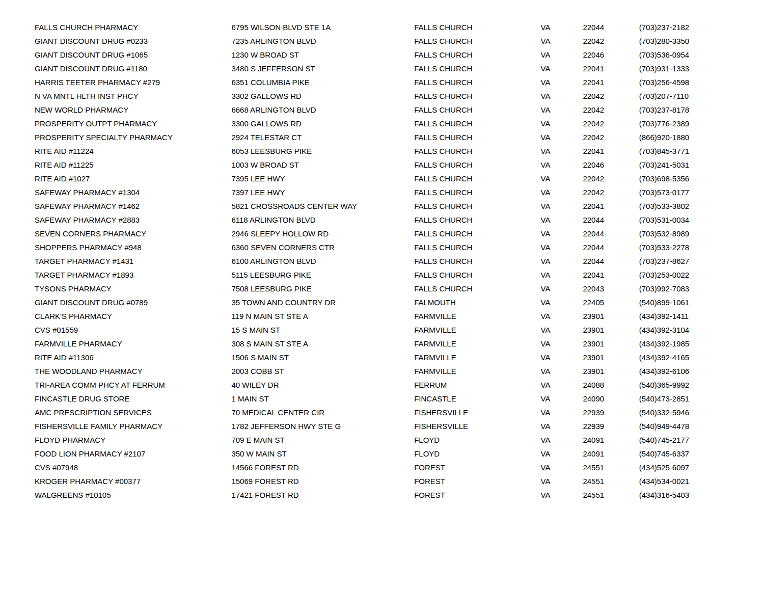| FALLS CHURCH PHARMACY | 6795 WILSON BLVD STE 1A | FALLS CHURCH | VA | 22044 | (703)237-2182 |
| GIANT DISCOUNT DRUG #0233 | 7235 ARLINGTON BLVD | FALLS CHURCH | VA | 22042 | (703)280-3350 |
| GIANT DISCOUNT DRUG #1065 | 1230 W BROAD ST | FALLS CHURCH | VA | 22046 | (703)536-0954 |
| GIANT DISCOUNT DRUG #1180 | 3480 S JEFFERSON ST | FALLS CHURCH | VA | 22041 | (703)931-1333 |
| HARRIS TEETER PHARMACY #279 | 6351 COLUMBIA PIKE | FALLS CHURCH | VA | 22041 | (703)256-4598 |
| N VA MNTL HLTH INST PHCY | 3302 GALLOWS RD | FALLS CHURCH | VA | 22042 | (703)207-7110 |
| NEW WORLD PHARMACY | 6668 ARLINGTON BLVD | FALLS CHURCH | VA | 22042 | (703)237-8178 |
| PROSPERITY OUTPT PHARMACY | 3300 GALLOWS RD | FALLS CHURCH | VA | 22042 | (703)776-2389 |
| PROSPERITY SPECIALTY PHARMACY | 2924 TELESTAR CT | FALLS CHURCH | VA | 22042 | (866)920-1880 |
| RITE AID #11224 | 6053 LEESBURG PIKE | FALLS CHURCH | VA | 22041 | (703)845-3771 |
| RITE AID #11225 | 1003 W BROAD ST | FALLS CHURCH | VA | 22046 | (703)241-5031 |
| RITE AID #1027 | 7395 LEE HWY | FALLS CHURCH | VA | 22042 | (703)698-5356 |
| SAFEWAY PHARMACY #1304 | 7397 LEE HWY | FALLS CHURCH | VA | 22042 | (703)573-0177 |
| SAFEWAY PHARMACY #1462 | 5821 CROSSROADS CENTER WAY | FALLS CHURCH | VA | 22041 | (703)533-3802 |
| SAFEWAY PHARMACY #2883 | 6118 ARLINGTON BLVD | FALLS CHURCH | VA | 22044 | (703)531-0034 |
| SEVEN CORNERS PHARMACY | 2946 SLEEPY HOLLOW RD | FALLS CHURCH | VA | 22044 | (703)532-8989 |
| SHOPPERS PHARMACY #948 | 6360 SEVEN CORNERS CTR | FALLS CHURCH | VA | 22044 | (703)533-2278 |
| TARGET PHARMACY #1431 | 6100 ARLINGTON BLVD | FALLS CHURCH | VA | 22044 | (703)237-8627 |
| TARGET PHARMACY #1893 | 5115 LEESBURG PIKE | FALLS CHURCH | VA | 22041 | (703)253-0022 |
| TYSONS PHARMACY | 7508 LEESBURG PIKE | FALLS CHURCH | VA | 22043 | (703)992-7083 |
| GIANT DISCOUNT DRUG #0789 | 35 TOWN AND COUNTRY DR | FALMOUTH | VA | 22405 | (540)899-1061 |
| CLARK'S PHARMACY | 119 N MAIN ST STE A | FARMVILLE | VA | 23901 | (434)392-1411 |
| CVS #01559 | 15 S MAIN ST | FARMVILLE | VA | 23901 | (434)392-3104 |
| FARMVILLE PHARMACY | 308 S MAIN ST STE A | FARMVILLE | VA | 23901 | (434)392-1985 |
| RITE AID #11306 | 1506 S MAIN ST | FARMVILLE | VA | 23901 | (434)392-4165 |
| THE WOODLAND PHARMACY | 2003 COBB ST | FARMVILLE | VA | 23901 | (434)392-6106 |
| TRI-AREA COMM PHCY AT FERRUM | 40 WILEY DR | FERRUM | VA | 24088 | (540)365-9992 |
| FINCASTLE DRUG STORE | 1 MAIN ST | FINCASTLE | VA | 24090 | (540)473-2851 |
| AMC PRESCRIPTION SERVICES | 70 MEDICAL CENTER CIR | FISHERSVILLE | VA | 22939 | (540)332-5946 |
| FISHERSVILLE FAMILY PHARMACY | 1782 JEFFERSON HWY STE G | FISHERSVILLE | VA | 22939 | (540)949-4478 |
| FLOYD PHARMACY | 709 E MAIN ST | FLOYD | VA | 24091 | (540)745-2177 |
| FOOD LION PHARMACY #2107 | 350 W MAIN ST | FLOYD | VA | 24091 | (540)745-6337 |
| CVS #07948 | 14566 FOREST RD | FOREST | VA | 24551 | (434)525-6097 |
| KROGER PHARMACY #00377 | 15069 FOREST RD | FOREST | VA | 24551 | (434)534-0021 |
| WALGREENS #10105 | 17421 FOREST RD | FOREST | VA | 24551 | (434)316-5403 |